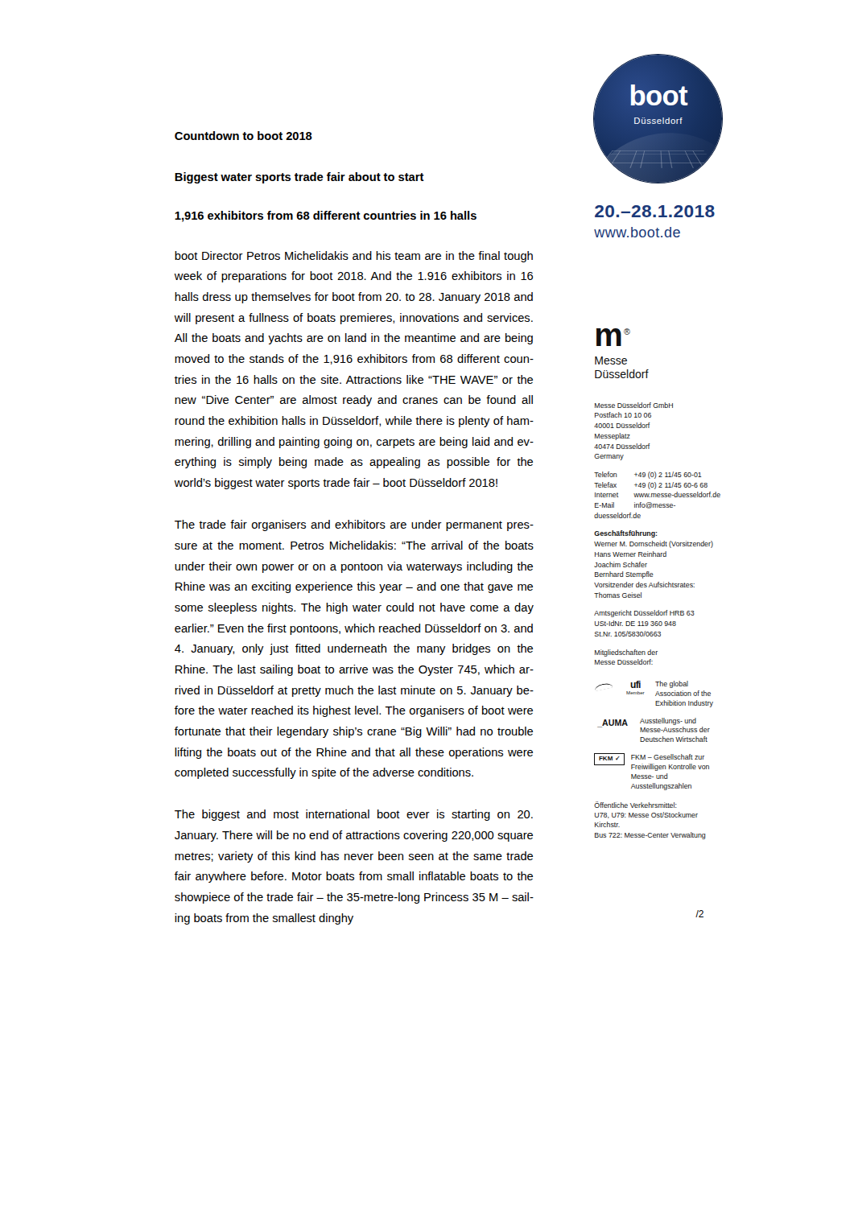boot
Düsseldorf
20.–28.1.2018 www.boot.de
m®
Messe
Düsseldorf
Messe Düsseldorf GmbH
Postfach 10 10 06
40001 Düsseldorf
Messeplatz
40474 Düsseldorf
Germany
Telefon+49 (0) 2 11/45 60-01
Telefax+49 (0) 2 11/45 60-6 68
Internetwww.messe-duesseldorf.de
E-Mailinfo@messe-duesseldorf.de
Geschäftsführung:
Werner M. Dornscheidt (Vorsitzender)
Hans Werner Reinhard
Joachim Schäfer
Bernhard Stempfle
Vorsitzender des Aufsichtsrates:
Thomas Geisel
Amtsgericht Düsseldorf HRB 63
USt-IdNr. DE 119 360 948
St.Nr. 105/5830/0663
Mitgliedschaften der
Messe Düsseldorf:
ufiMember The global
Association of the
Exhibition Industry
_AUMA Ausstellungs- und
Messe-Ausschuss der
Deutschen Wirtschaft
FKM ✓ FKM – Gesellschaft zur
Freiwilligen Kontrolle von
Messe- und Ausstellungszahlen
Öffentliche Verkehrsmittel:
U78, U79: Messe Ost/Stockumer Kirchstr.
Bus 722: Messe-Center Verwaltung
Countdown to boot 2018
Biggest water sports trade fair about to start
1,916 exhibitors from 68 different countries in 16 halls
boot Director Petros Michelidakis and his team are in the final tough week of preparations for boot 2018. And the 1.916 exhibitors in 16 halls dress up themselves for boot from 20. to 28. January 2018 and will present a fullness of boats premieres, innovations and services. All the boats and yachts are on land in the meantime and are being moved to the stands of the 1,916 exhibitors from 68 different countries in the 16 halls on the site. Attractions like “THE WAVE” or the new “Dive Center” are almost ready and cranes can be found all round the exhibition halls in Düsseldorf, while there is plenty of hammering, drilling and painting going on, carpets are being laid and everything is simply being made as appealing as possible for the world’s biggest water sports trade fair – boot Düsseldorf 2018!
The trade fair organisers and exhibitors are under permanent pressure at the moment. Petros Michelidakis: “The arrival of the boats under their own power or on a pontoon via waterways including the Rhine was an exciting experience this year – and one that gave me some sleepless nights. The high water could not have come a day earlier.” Even the first pontoons, which reached Düsseldorf on 3. and 4. January, only just fitted underneath the many bridges on the Rhine. The last sailing boat to arrive was the Oyster 745, which arrived in Düsseldorf at pretty much the last minute on 5. January before the water reached its highest level. The organisers of boot were fortunate that their legendary ship’s crane “Big Willi” had no trouble lifting the boats out of the Rhine and that all these operations were completed successfully in spite of the adverse conditions.
The biggest and most international boot ever is starting on 20. January. There will be no end of attractions covering 220,000 square metres; variety of this kind has never been seen at the same trade fair anywhere before. Motor boats from small inflatable boats to the showpiece of the trade fair – the 35-metre-long Princess 35 M – sailing boats from the smallest dinghy
/2